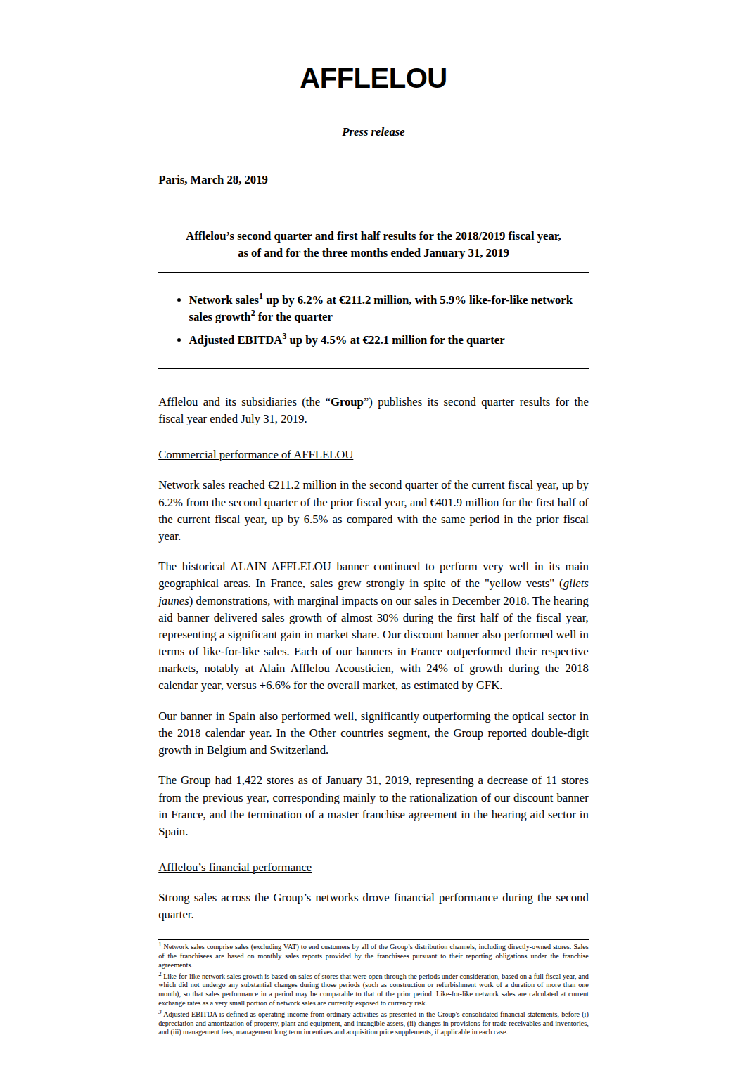AFFLELOU
Press release
Paris, March 28, 2019
Afflelou’s second quarter and first half results for the 2018/2019 fiscal year,
as of and for the three months ended January 31, 2019
Network sales1 up by 6.2% at €211.2 million, with 5.9% like-for-like network sales growth2 for the quarter
Adjusted EBITDA3 up by 4.5% at €22.1 million for the quarter
Afflelou and its subsidiaries (the “Group”) publishes its second quarter results for the fiscal year ended July 31, 2019.
Commercial performance of AFFLELOU
Network sales reached €211.2 million in the second quarter of the current fiscal year, up by 6.2% from the second quarter of the prior fiscal year, and €401.9 million for the first half of the current fiscal year, up by 6.5% as compared with the same period in the prior fiscal year.
The historical ALAIN AFFLELOU banner continued to perform very well in its main geographical areas. In France, sales grew strongly in spite of the "yellow vests" (gilets jaunes) demonstrations, with marginal impacts on our sales in December 2018. The hearing aid banner delivered sales growth of almost 30% during the first half of the fiscal year, representing a significant gain in market share. Our discount banner also performed well in terms of like-for-like sales. Each of our banners in France outperformed their respective markets, notably at Alain Afflelou Acousticien, with 24% of growth during the 2018 calendar year, versus +6.6% for the overall market, as estimated by GFK.
Our banner in Spain also performed well, significantly outperforming the optical sector in the 2018 calendar year. In the Other countries segment, the Group reported double-digit growth in Belgium and Switzerland.
The Group had 1,422 stores as of January 31, 2019, representing a decrease of 11 stores from the previous year, corresponding mainly to the rationalization of our discount banner in France, and the termination of a master franchise agreement in the hearing aid sector in Spain.
Afflelou’s financial performance
Strong sales across the Group’s networks drove financial performance during the second quarter.
1 Network sales comprise sales (excluding VAT) to end customers by all of the Group’s distribution channels, including directly-owned stores. Sales of the franchisees are based on monthly sales reports provided by the franchisees pursuant to their reporting obligations under the franchise agreements.
2 Like-for-like network sales growth is based on sales of stores that were open through the periods under consideration, based on a full fiscal year, and which did not undergo any substantial changes during those periods (such as construction or refurbishment work of a duration of more than one month), so that sales performance in a period may be comparable to that of the prior period. Like-for-like network sales are calculated at current exchange rates as a very small portion of network sales are currently exposed to currency risk.
3 Adjusted EBITDA is defined as operating income from ordinary activities as presented in the Group's consolidated financial statements, before (i) depreciation and amortization of property, plant and equipment, and intangible assets, (ii) changes in provisions for trade receivables and inventories, and (iii) management fees, management long term incentives and acquisition price supplements, if applicable in each case.